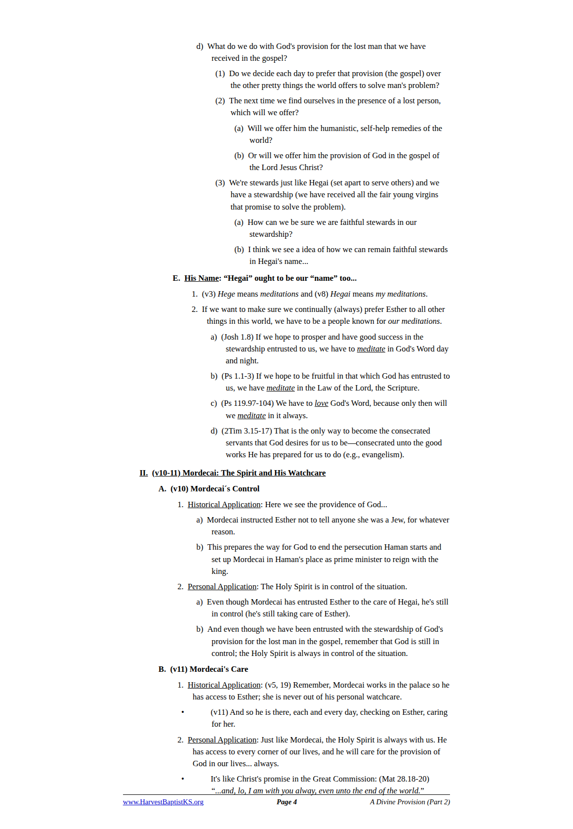d) What do we do with God's provision for the lost man that we have received in the gospel?
(1) Do we decide each day to prefer that provision (the gospel) over the other pretty things the world offers to solve man's problem?
(2) The next time we find ourselves in the presence of a lost person, which will we offer?
(a) Will we offer him the humanistic, self-help remedies of the world?
(b) Or will we offer him the provision of God in the gospel of the Lord Jesus Christ?
(3) We're stewards just like Hegai (set apart to serve others) and we have a stewardship (we have received all the fair young virgins that promise to solve the problem).
(a) How can we be sure we are faithful stewards in our stewardship?
(b) I think we see a idea of how we can remain faithful stewards in Hegai's name...
E. His Name: “Hegai” ought to be our “name” too...
1. (v3) Hege means meditations and (v8) Hegai means my meditations.
2. If we want to make sure we continually (always) prefer Esther to all other things in this world, we have to be a people known for our meditations.
a) (Josh 1.8) If we hope to prosper and have good success in the stewardship entrusted to us, we have to meditate in God's Word day and night.
b) (Ps 1.1-3) If we hope to be fruitful in that which God has entrusted to us, we have meditate in the Law of the Lord, the Scripture.
c) (Ps 119.97-104) We have to love God's Word, because only then will we meditate in it always.
d) (2Tim 3.15-17) That is the only way to become the consecrated servants that God desires for us to be—consecrated unto the good works He has prepared for us to do (e.g., evangelism).
II. (v10-11) Mordecai: The Spirit and His Watchcare
A. (v10) Mordecai´s Control
1. Historical Application: Here we see the providence of God...
a) Mordecai instructed Esther not to tell anyone she was a Jew, for whatever reason.
b) This prepares the way for God to end the persecution Haman starts and set up Mordecai in Haman's place as prime minister to reign with the king.
2. Personal Application: The Holy Spirit is in control of the situation.
a) Even though Mordecai has entrusted Esther to the care of Hegai, he's still in control (he's still taking care of Esther).
b) And even though we have been entrusted with the stewardship of God's provision for the lost man in the gospel, remember that God is still in control; the Holy Spirit is always in control of the situation.
B. (v11) Mordecai's Care
1. Historical Application: (v5, 19) Remember, Mordecai works in the palace so he has access to Esther; she is never out of his personal watchcare.
•(v11) And so he is there, each and every day, checking on Esther, caring for her.
2. Personal Application: Just like Mordecai, the Holy Spirit is always with us. He has access to every corner of our lives, and he will care for the provision of God in our lives... always.
•It's like Christ's promise in the Great Commission: (Mat 28.18-20) “...and, lo, I am with you alway, even unto the end of the world.”
www.HarvestBaptistKS.org Page 4 A Divine Provision (Part 2)